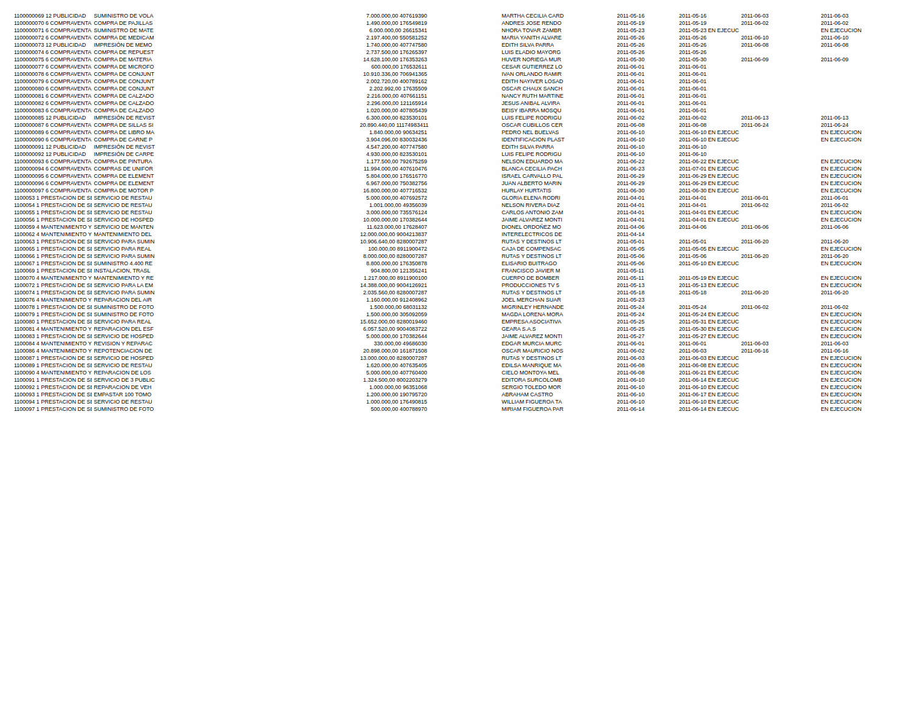| 1100000069 12 PUBLICIDAD | SUMINISTRO DE VOLA | | 7.000.000,00 407619390 | | MARTHA CECILIA CARD | 2011-05-16 | 2011-05-16 | 2011-06-03 | 2011-06-03 |
| 1100000070 6 COMPRAVENTA Y/ S | COMPRA DE PAJILLAS | | 1.490.000,00 176549819 | | ANDRES JOSE RENDO | 2011-05-19 | 2011-05-19 | 2011-06-02 | 2011-06-02 |
| 1100000071 6 COMPRAVENTA Y/ S | SUMINISTRO DE MATE | | 6.000.000,00 26615341 | | NHORA TOVAR ZAMBR | 2011-05-23 | 2011-05-23 EN EJECUCION | | EN EJECUCION |
| 1100000072 6 COMPRAVENTA Y/ S | COMPRA DE MEDICAM | | 2.197.400,00 550581252 | | MARIA YANITH ALVARE | 2011-05-26 | 2011-05-26 | 2011-06-10 | 2011-06-10 |
| 1100000073 12 PUBLICIDAD | IMPRESIÓN DE MEMO | | 1.740.000,00 407747580 | | EDITH SILVA PARRA | 2011-05-26 | 2011-05-26 | 2011-06-08 | 2011-06-08 |
| 1100000074 6 COMPRAVENTA Y/ S | COMPRA DE REPUEST | | 2.737.500,00 176265397 | | LUIS ELADIO MAYORG | 2011-05-26 | 2011-05-26 | | |
| 1100000075 6 COMPRAVENTA Y/ S | COMPRA DE MATERIA | | 14.628.100,00 176353263 | | HUVER NORIEGA MUR | 2011-05-30 | 2011-05-30 | 2011-06-09 | 2011-06-09 |
| 1100000077 6 COMPRAVENTA Y/ S | COMPRA DE MICROFO | | 600.000,00 176532611 | | CESAR GUTIERREZ LO | 2011-06-01 | 2011-06-01 | | |
| 1100000078 6 COMPRAVENTA Y/ S | COMPRA DE CONJUNT | | 10.910.336,00 706941365 | | IVAN ORLANDO RAMIR | 2011-06-01 | 2011-06-01 | | |
| 1100000079 6 COMPRAVENTA Y/ S | COMPRA DE CONJUNT | | 2.002.720,00 400789162 | | EDITH NAYIVER LOSAD | 2011-06-01 | 2011-06-01 | | |
| 1100000080 6 COMPRAVENTA Y/ S | COMPRA DE CONJUNT | | 2.202.992,00 17635509 | | OSCAR CHAUX SANCH | 2011-06-01 | 2011-06-01 | | |
| 1100000081 6 COMPRAVENTA Y/ S | COMPRA DE CALZADO | | 2.216.000,00 407661151 | | NANCY RUTH MARTINE | 2011-06-01 | 2011-06-01 | | |
| 1100000082 6 COMPRAVENTA Y/ S | COMPRA DE CALZADO | | 2.296.000,00 121165914 | | JESUS ANIBAL ALVIRA | 2011-06-01 | 2011-06-01 | | |
| 1100000083 6 COMPRAVENTA Y/ S | COMPRA DE CALZADO | | 1.020.000,00 407805439 | | BEISY IBARRA MOSQU | 2011-06-01 | 2011-06-01 | | |
| 1100000085 12 PUBLICIDAD | IMPRESIÓN DE REVIST | | 6.300.000,00 823530101 | | LUIS FELIPE RODRIGU | 2011-06-02 | 2011-06-02 | 2011-06-13 | 2011-06-13 |
| 1100000087 6 COMPRAVENTA Y/ S | COMPRA DE SILLAS SI | | 20.890.440,00 11174983411 | | OSCAR CUBILLOS CER | 2011-06-08 | 2011-06-08 | 2011-06-24 | 2011-06-24 |
| 1100000089 6 COMPRAVENTA Y/ S | COMPRA DE LIBRO MA | | 1.840.000,00 90634251 | | PEDRO NEL BUELVAS | 2011-06-10 | 2011-06-10 EN EJECUCION | | EN EJECUCION |
| 1100000090 6 COMPRAVENTA Y/ S | COMPRA DE CARNE P | | 3.904.096,00 830032436 | | IDENTIFICACION PLAST | 2011-06-10 | 2011-06-10 EN EJECUCION | | EN EJECUCION |
| 1100000091 12 PUBLICIDAD | IMPRESIÓN DE REVIST | | 4.547.200,00 407747580 | | EDITH SILVA PARRA | 2011-06-10 | 2011-06-10 | | |
| 1100000092 12 PUBLICIDAD | IMPRESIÓN DE CARPE | | 4.930.000,00 823530101 | | LUIS FELIPE RODRIGU | 2011-06-10 | 2011-06-10 | | |
| 1100000093 6 COMPRAVENTA Y/ S | COMPRA DE PINTURA | | 1.177.500,00 792675259 | | NELSON EDUARDO MA | 2011-06-22 | 2011-06-22 EN EJECUCION | | EN EJECUCION |
| 1100000094 6 COMPRAVENTA Y/ S | COMPRAS DE UNIFOR | | 11.994.000,00 407610476 | | BLANCA CECILIA PACH | 2011-06-23 | 2011-07-01 EN EJECUCION | | EN EJECUCION |
| 1100000095 6 COMPRAVENTA Y/ S | COMPRA DE ELEMENT | | 5.804.000,00 176516770 | | ISRAEL CARVALLO PAL | 2011-06-29 | 2011-06-29 EN EJECUCION | | EN EJECUCION |
| 1100000096 6 COMPRAVENTA Y/ S | COMPRA DE ELEMENT | | 6.967.000,00 750382756 | | JUAN ALBERTO MARIN | 2011-06-29 | 2011-06-29 EN EJECUCION | | EN EJECUCION |
| 1100000097 6 COMPRAVENTA Y/ S | COMPRA DE MOTOR P | | 16.800.000,00 407716532 | | HURLAY HURTATIS | 2011-06-30 | 2011-06-30 EN EJECUCION | | EN EJECUCION |
| 1100053 1 PRESTACION DE SE | SERVICIO DE RESTAU | | 5.000.000,00 407692572 | | GLORIA ELENA RODRI | 2011-04-01 | 2011-04-01 | 2011-06-01 | 2011-06-01 |
| 1100054 1 PRESTACION DE SE | SERVICIO DE RESTAU | | 1.001.000,00 49356039 | | NELSON RIVERA DIAZ | 2011-04-01 | 2011-04-01 | 2011-06-02 | 2011-06-02 |
| 1100055 1 PRESTACION DE SE | SERVICIO DE RESTAU | | 3.000.000,00 735576124 | | CARLOS ANTONIO ZAM | 2011-04-01 | 2011-04-01 EN EJECUCION | | EN EJECUCION |
| 1100056 1 PRESTACION DE SE | SERVICIO DE HOSPED | | 10.000.000,00 170382644 | | JAIME ALVAREZ MONTI | 2011-04-01 | 2011-04-01 EN EJECUCION | | EN EJECUCION |
| 1100059 4 MANTENIMIENTO Y/ | SERVICIO DE MANTEN | | 11.623.000,00 17628407 | | DIONEL ORDOÑEZ MO | 2011-04-06 | 2011-04-06 | 2011-06-06 | 2011-06-06 |
| 1100062 4 MANTENIMIENTO Y/ | MANTENIMIENTO DEL | | 12.000.000,00 9004213837 | | INTERELECTRICOS DE | 2011-04-14 | | | |
| 1100063 1 PRESTACION DE SE | SERVICIO PARA SUMIN | | 10.906.640,00 8280007287 | | RUTAS Y DESTINOS LT | 2011-05-01 | 2011-05-01 | 2011-06-20 | 2011-06-20 |
| 1100065 1 PRESTACION DE SE | SERVICIO PARA REAL | | 100.000,00 8911900472 | | CAJA DE COMPENSAC | 2011-05-05 | 2011-05-05 EN EJECUCION | | EN EJECUCION |
| 1100066 1 PRESTACION DE SE | SERVICIO PARA SUMIN | | 8.000.000,00 8280007287 | | RUTAS Y DESTINOS LT | 2011-05-06 | 2011-05-06 | 2011-06-20 | 2011-06-20 |
| 1100067 1 PRESTACION DE SE | SUMINISTRO 4.400 RE | | 8.800.000,00 176350878 | | ELISARIO BUITRAGO | 2011-05-06 | 2011-05-10 EN EJECUCION | | EN EJECUCION |
| 1100069 1 PRESTACION DE SE | INSTALACION, TRASL | | 904.800,00 121356241 | | FRANCISCO JAVIER M | 2011-05-11 | | | |
| 1100070 4 MANTENIMIENTO Y/ | MANTENIMIENTO Y RE | | 1.217.000,00 8911900100 | | CUERPO DE BOMBER | 2011-05-11 | 2011-05-19 EN EJECUCION | | EN EJECUCION |
| 1100072 1 PRESTACION DE SE | SERVICIO PARA LA EM | | 14.388.000,00 9004126921 | | PRODUCCIONES TV 5 | 2011-05-13 | 2011-05-13 EN EJECUCION | | EN EJECUCION |
| 1100074 1 PRESTACION DE SE | SERVICIO PARA SUMIN | | 2.035.560,00 8280007287 | | RUTAS Y DESTINOS LT | 2011-05-18 | 2011-05-18 | 2011-06-20 | 2011-06-20 |
| 1100076 4 MANTENIMIENTO Y/ | REPARACION DEL AIR | | 1.160.000,00 912408962 | | JOEL MERCHAN SUAR | 2011-05-23 | | | |
| 1100078 1 PRESTACION DE SE | SUMINISTRO DE FOTO | | 1.500.000,00 68031132 | | MIGRINLEY HERNANDE | 2011-05-24 | 2011-05-24 | 2011-06-02 | 2011-06-02 |
| 1100079 1 PRESTACION DE SE | SUMINISTRO DE FOTO | | 1.500.000,00 305092059 | | MAGDA LORENA MORA | 2011-05-24 | 2011-05-24 EN EJECUCION | | EN EJECUCION |
| 1100080 1 PRESTACION DE SE | SERVICIO PARA REAL | | 15.652.000,00 8280019460 | | EMPRESA ASOCIATIVA | 2011-05-25 | 2011-05-31 EN EJECUCION | | EN EJECUCION |
| 1100081 4 MANTENIMIENTO Y/ | REPARACION DEL ESF | | 6.057.520,00 9004083722 | | GEARA S.A.S | 2011-05-25 | 2011-05-30 EN EJECUCION | | EN EJECUCION |
| 1100083 1 PRESTACION DE SE | SERVICIO DE HOSPED | | 5.000.000,00 170382644 | | JAIME ALVAREZ MONTI | 2011-05-27 | 2011-05-27 EN EJECUCION | | EN EJECUCION |
| 1100084 4 MANTENIMIENTO Y/ | REVISION Y REPARAC | | 330.000,00 49686030 | | EDGAR MURCIA MURC | 2011-06-01 | 2011-06-01 | 2011-06-03 | 2011-06-03 |
| 1100086 4 MANTENIMIENTO Y/ | REPOTENCIACION DE | | 20.898.000,00 161871508 | | OSCAR MAURICIO NOS | 2011-06-02 | 2011-06-03 | 2011-06-16 | 2011-06-16 |
| 1100087 1 PRESTACION DE SE | SERVICIO DE HOSPED | | 13.000.000,00 8280007287 | | RUTAS Y DESTINOS LT | 2011-06-03 | 2011-06-03 EN EJECUCION | | EN EJECUCION |
| 1100089 1 PRESTACION DE SE | SERVICIO DE RESTAU | | 1.620.000,00 407635405 | | EDILSA MANRIQUE MA | 2011-06-08 | 2011-06-08 EN EJECUCION | | EN EJECUCION |
| 1100090 4 MANTENIMIENTO Y/ | REPARACION DE LOS | | 5.000.000,00 407760400 | | CIELO MONTOYA MEL | 2011-06-08 | 2011-06-21 EN EJECUCION | | EN EJECUCION |
| 1100091 1 PRESTACION DE SE | SERVICIO DE 3 PUBLIC | | 1.324.500,00 8002203279 | | EDITORA SURCOLOMB | 2011-06-10 | 2011-06-14 EN EJECUCION | | EN EJECUCION |
| 1100092 1 PRESTACION DE SE | REPARACION DE VEH | | 1.000.000,00 96351068 | | SERGIO TOLEDO MOR | 2011-06-10 | 2011-06-10 EN EJECUCION | | EN EJECUCION |
| 1100093 1 PRESTACION DE SE | EMPASTAR 100 TOMO | | 1.200.000,00 190795720 | | ABRAHAM CASTRO | 2011-06-10 | 2011-06-17 EN EJECUCION | | EN EJECUCION |
| 1100094 1 PRESTACION DE SE | SERVICIO DE RESTAU | | 1.000.000,00 176490815 | | WILLIAM FIGUEROA TA | 2011-06-10 | 2011-06-10 EN EJECUCION | | EN EJECUCION |
| 1100097 1 PRESTACION DE SE | SUMINISTRO DE FOTO | | 500.000,00 400788970 | | MIRIAM FIGUEROA PAR | 2011-06-14 | 2011-06-14 EN EJECUCION | | EN EJECUCION |